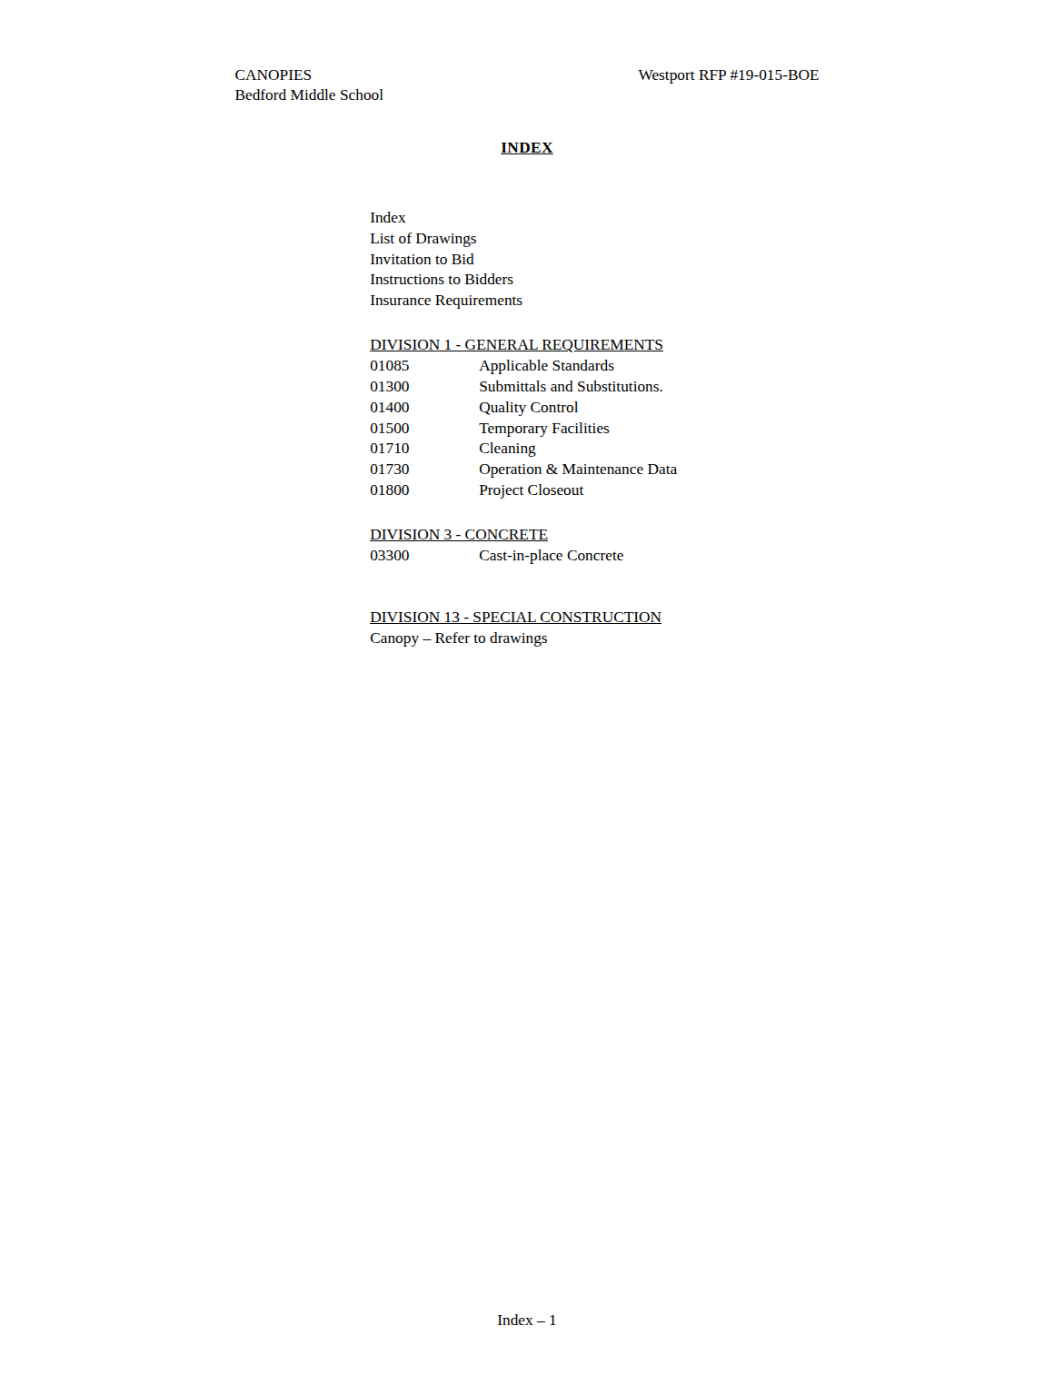CANOPIES
Bedford Middle School
Westport RFP #19-015-BOE
INDEX
Index
List of Drawings
Invitation to Bid
Instructions to Bidders
Insurance Requirements
DIVISION 1 - GENERAL REQUIREMENTS
| 01085 | Applicable Standards |
| 01300 | Submittals and Substitutions. |
| 01400 | Quality Control |
| 01500 | Temporary Facilities |
| 01710 | Cleaning |
| 01730 | Operation & Maintenance Data |
| 01800 | Project Closeout |
DIVISION 3 - CONCRETE
| 03300 | Cast-in-place Concrete |
DIVISION 13 - SPECIAL CONSTRUCTION
Canopy – Refer to drawings
Index – 1